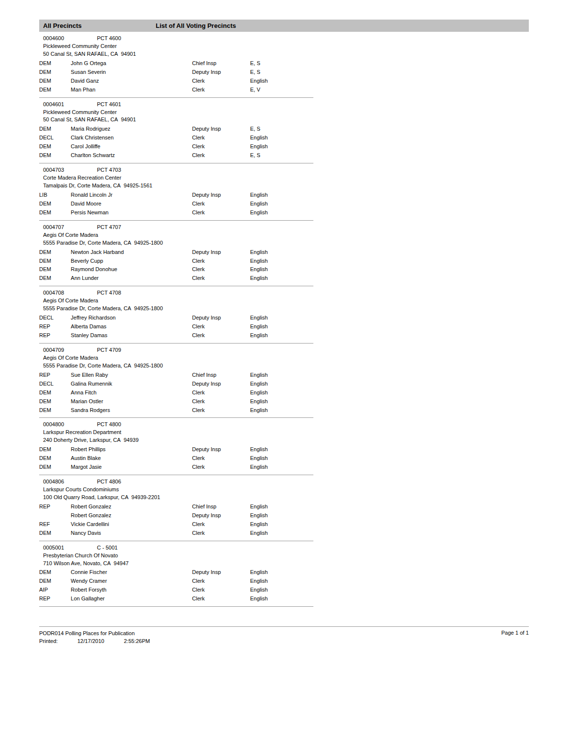All Precincts
List of All Voting Precincts
0004600 PCT 4600
Pickleweed Community Center
50 Canal St, SAN RAFAEL, CA 94901
| DEM | John G Ortega | Chief Insp | E, S |
| DEM | Susan Severin | Deputy Insp | E, S |
| DEM | David Ganz | Clerk | English |
| DEM | Man Phan | Clerk | E, V |
0004601 PCT 4601
Pickleweed Community Center
50 Canal St, SAN RAFAEL, CA 94901
| DEM | Maria Rodriguez | Deputy Insp | E, S |
| DECL | Clark Christensen | Clerk | English |
| DEM | Carol Jolliffe | Clerk | English |
| DEM | Charlton Schwartz | Clerk | E, S |
0004703 PCT 4703
Corte Madera Recreation Center
Tamalpais Dr, Corte Madera, CA 94925-1561
| LIB | Ronald Lincoln Jr | Deputy Insp | English |
| DEM | David Moore | Clerk | English |
| DEM | Persis Newman | Clerk | English |
0004707 PCT 4707
Aegis Of Corte Madera
5555 Paradise Dr, Corte Madera, CA 94925-1800
| DEM | Newton Jack Harband | Deputy Insp | English |
| DEM | Beverly Cupp | Clerk | English |
| DEM | Raymond Donohue | Clerk | English |
| DEM | Ann Lunder | Clerk | English |
0004708 PCT 4708
Aegis Of Corte Madera
5555 Paradise Dr, Corte Madera, CA 94925-1800
| DECL | Jeffrey Richardson | Deputy Insp | English |
| REP | Alberta Damas | Clerk | English |
| REP | Stanley Damas | Clerk | English |
0004709 PCT 4709
Aegis Of Corte Madera
5555 Paradise Dr, Corte Madera, CA 94925-1800
| REP | Sue Ellen Raby | Chief Insp | English |
| DECL | Galina Rumennik | Deputy Insp | English |
| DEM | Anna Fitch | Clerk | English |
| DEM | Marian Ostler | Clerk | English |
| DEM | Sandra Rodgers | Clerk | English |
0004800 PCT 4800
Larkspur Recreation Department
240 Doherty Drive, Larkspur, CA 94939
| DEM | Robert Phillips | Deputy Insp | English |
| DEM | Austin Blake | Clerk | English |
| DEM | Margot Jasie | Clerk | English |
0004806 PCT 4806
Larkspur Courts Condominiums
100 Old Quarry Road, Larkspur, CA 94939-2201
| REP | Robert Gonzalez | Chief Insp | English |
| | Robert Gonzalez | Deputy Insp | English |
| REF | Vickie Cardellini | Clerk | English |
| DEM | Nancy Davis | Clerk | English |
0005001 C - 5001
Presbyterian Church Of Novato
710 Wilson Ave, Novato, CA 94947
| DEM | Connie Fischer | Deputy Insp | English |
| DEM | Wendy Cramer | Clerk | English |
| AIP | Robert Forsyth | Clerk | English |
| REP | Lon Gallagher | Clerk | English |
PODR014 Polling Places for Publication
Printed: 12/17/2010 2:55:26PM
Page 1 of 1